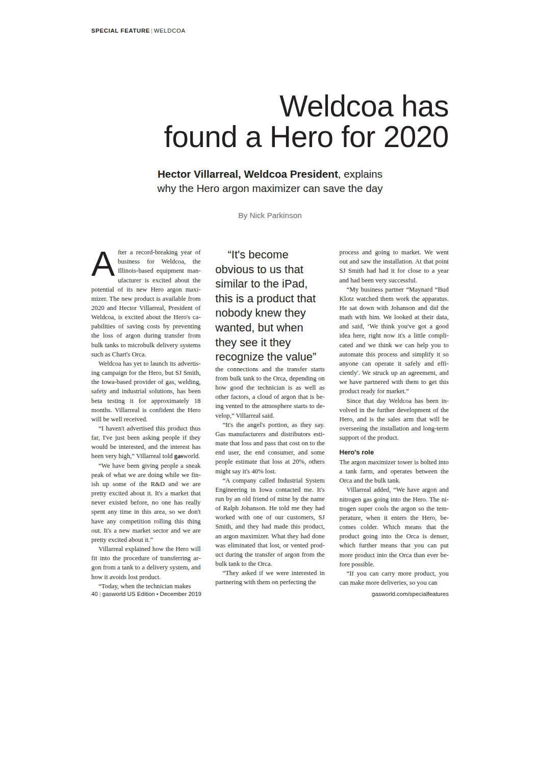SPECIAL FEATURE|WELDCOA
Weldcoa has
found a Hero for 2020
Hector Villarreal, Weldcoa President, explains
why the Hero argon maximizer can save the day
By Nick Parkinson
After a record-breaking year of business for Weldcoa, the Illinois-based equipment manufacturer is excited about the potential of its new Hero argon maximizer. The new product is available from 2020 and Hector Villarreal, President of Weldcoa, is excited about the Hero's capabilities of saving costs by preventing the loss of argon during transfer from bulk tanks to microbulk delivery systems such as Chart's Orca.
Weldcoa has yet to launch its advertising campaign for the Hero, but SJ Smith, the Iowa-based provider of gas, welding, safety and industrial solutions, has been beta testing it for approximately 18 months. Villarreal is confident the Hero will be well received.
“I haven't advertised this product thus far, I've just been asking people if they would be interested, and the interest has been very high,” Villarreal told gasworld.
“We have been giving people a sneak peak of what we are doing while we finish up some of the R&D and we are pretty excited about it. It's a market that never existed before, no one has really spent any time in this area, so we don't have any competition rolling this thing out. It's a new market sector and we are pretty excited about it.”
Villarreal explained how the Hero will fit into the procedure of transferring argon from a tank to a delivery system, and how it avoids lost product.
“Today, when the technician makes
“It's become obvious to us that similar to the iPad, this is a product that nobody knew they wanted, but when they see it they recognize the value”
the connections and the transfer starts from bulk tank to the Orca, depending on how good the technician is as well as other factors, a cloud of argon that is being vented to the atmosphere starts to develop,” Villarreal said.
“It's the angel's portion, as they say. Gas manufacturers and distributors estimate that loss and pass that cost on to the end user, the end consumer, and some people estimate that loss at 20%, others might say it's 40% lost.
“A company called Industrial System Engineering in Iowa contacted me. It's run by an old friend of mine by the name of Ralph Johanson. He told me they had worked with one of our customers, SJ Smith, and they had made this product, an argon maximizer. What they had done was eliminated that lost, or vented product during the transfer of argon from the bulk tank to the Orca.
“They asked if we were interested in partnering with them on perfecting the
process and going to market. We went out and saw the installation. At that point SJ Smith had had it for close to a year and had been very successful.
“My business partner “Maynard “Bud Klotz watched them work the apparatus. He sat down with Johanson and did the math with him. We looked at their data, and said, ‘We think you've got a good idea here, right now it's a little complicated and we think we can help you to automate this process and simplify it so anyone can operate it safely and efficiently'. We struck up an agreement, and we have partnered with them to get this product ready for market.”
Since that day Weldcoa has been involved in the further development of the Hero, and is the sales arm that will be overseeing the installation and long-term support of the product.
Hero's role
The argon maximizer tower is bolted into a tank farm, and operates between the Orca and the bulk tank.
Villarreal added, “We have argon and nitrogen gas going into the Hero. The nitrogen super cools the argon so the temperature, when it enters the Hero, becomes colder. Which means that the product going into the Orca is denser, which further means that you can put more product into the Orca than ever before possible.
“If you can carry more product, you can make more deliveries, so you can
40|gasworld US Edition•December 2019
gasworld.com/specialfeatures